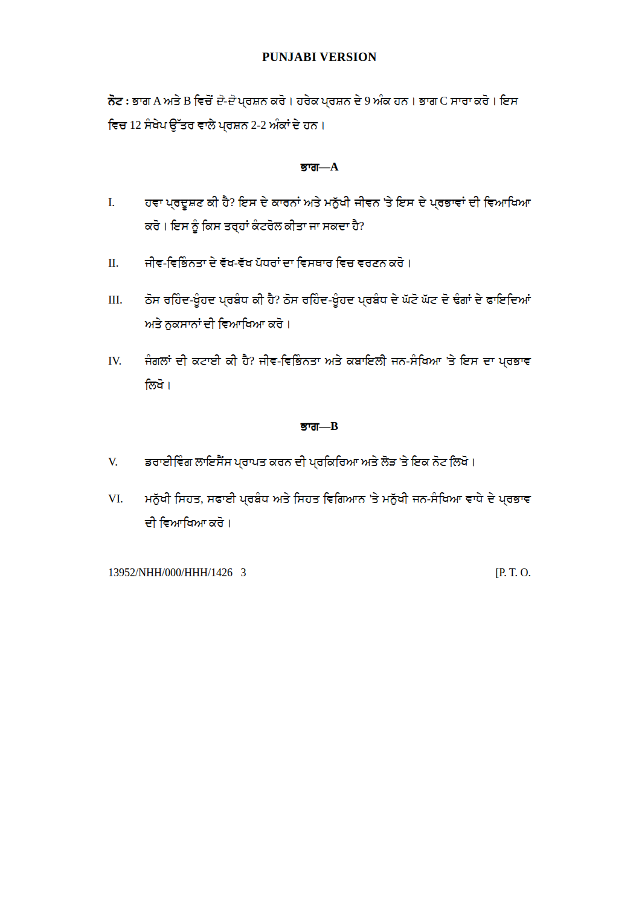PUNJABI VERSION
ਨੋਟ : ਭਾਗ A ਅਤੇ B ਵਿਚੋਂ ਦੋ-ਦੋ ਪ੍ਰਸ਼ਨ ਕਰੋ। ਹਰੇਕ ਪ੍ਰਸ਼ਨ ਦੇ 9 ਅੰਕ ਹਨ। ਭਾਗ C ਸਾਰਾ ਕਰੋ। ਇਸ ਵਿਚ 12 ਸੰਖੇਪ ਉੱਤਰ ਵਾਲੇ ਪ੍ਰਸ਼ਨ 2-2 ਅੰਕਾਂ ਦੇ ਹਨ।
ਭਾਗ—A
I. ਹਵਾ ਪ੍ਰਦੂਸ਼ਣ ਕੀ ਹੈ? ਇਸ ਦੇ ਕਾਰਨਾਂ ਅਤੇ ਮਨੁੱਖੀ ਜੀਵਨ 'ਤੇ ਇਸ ਦੇ ਪ੍ਰਭਾਵਾਂ ਦੀ ਵਿਆਖਿਆ ਕਰੋ। ਇਸ ਨੂੰ ਕਿਸ ਤਰ੍ਹਾਂ ਕੰਟਰੋਲ ਕੀਤਾ ਜਾ ਸਕਦਾ ਹੈ?
II. ਜੀਵ-ਵਿਭਿੰਨਤਾ ਦੇ ਵੱਖ-ਵੱਖ ਪੱਧਰਾਂ ਦਾ ਵਿਸਥਾਰ ਵਿਚ ਵਰਣਨ ਕਰੋ।
III. ਠੋਸ ਰਹਿੰਦ-ਖੂੰਹਦ ਪ੍ਰਬੰਧ ਕੀ ਹੈ? ਠੋਸ ਰਹਿੰਦ-ਖੂੰਹਦ ਪ੍ਰਬੰਧ ਦੇ ਘੱਟੋ ਘੱਟ ਦੋ ਢੰਗਾਂ ਦੇ ਫਾਇਦਿਆਂ ਅਤੇ ਨੁਕਸਾਨਾਂ ਦੀ ਵਿਆਖਿਆ ਕਰੋ।
IV. ਜੰਗਲਾਂ ਦੀ ਕਟਾਈ ਕੀ ਹੈ? ਜੀਵ-ਵਿਭਿੰਨਤਾ ਅਤੇ ਕਬਾਇਲੀ ਜਨ-ਸੰਖਿਆ 'ਤੇ ਇਸ ਦਾ ਪ੍ਰਭਾਵ ਲਿਖੋ।
ਭਾਗ—B
V. ਡਰਾਈਵਿੰਗ ਲਾਇਸੈਂਸ ਪ੍ਰਾਪਤ ਕਰਨ ਦੀ ਪ੍ਰਕਿਰਿਆ ਅਤੇ ਲੋੜ 'ਤੇ ਇਕ ਨੋਟ ਲਿਖੋ।
VI. ਮਨੁੱਖੀ ਸਿਹਤ, ਸਫਾਈ ਪ੍ਰਬੰਧ ਅਤੇ ਸਿਹਤ ਵਿਗਿਆਨ 'ਤੇ ਮਨੁੱਖੀ ਜਨ-ਸੰਖਿਆ ਵਾਧੇ ਦੇ ਪ੍ਰਭਾਵ ਦੀ ਵਿਆਖਿਆ ਕਰੋ।
13952/NHH/000/HHH/1426 3 [P. T. O.